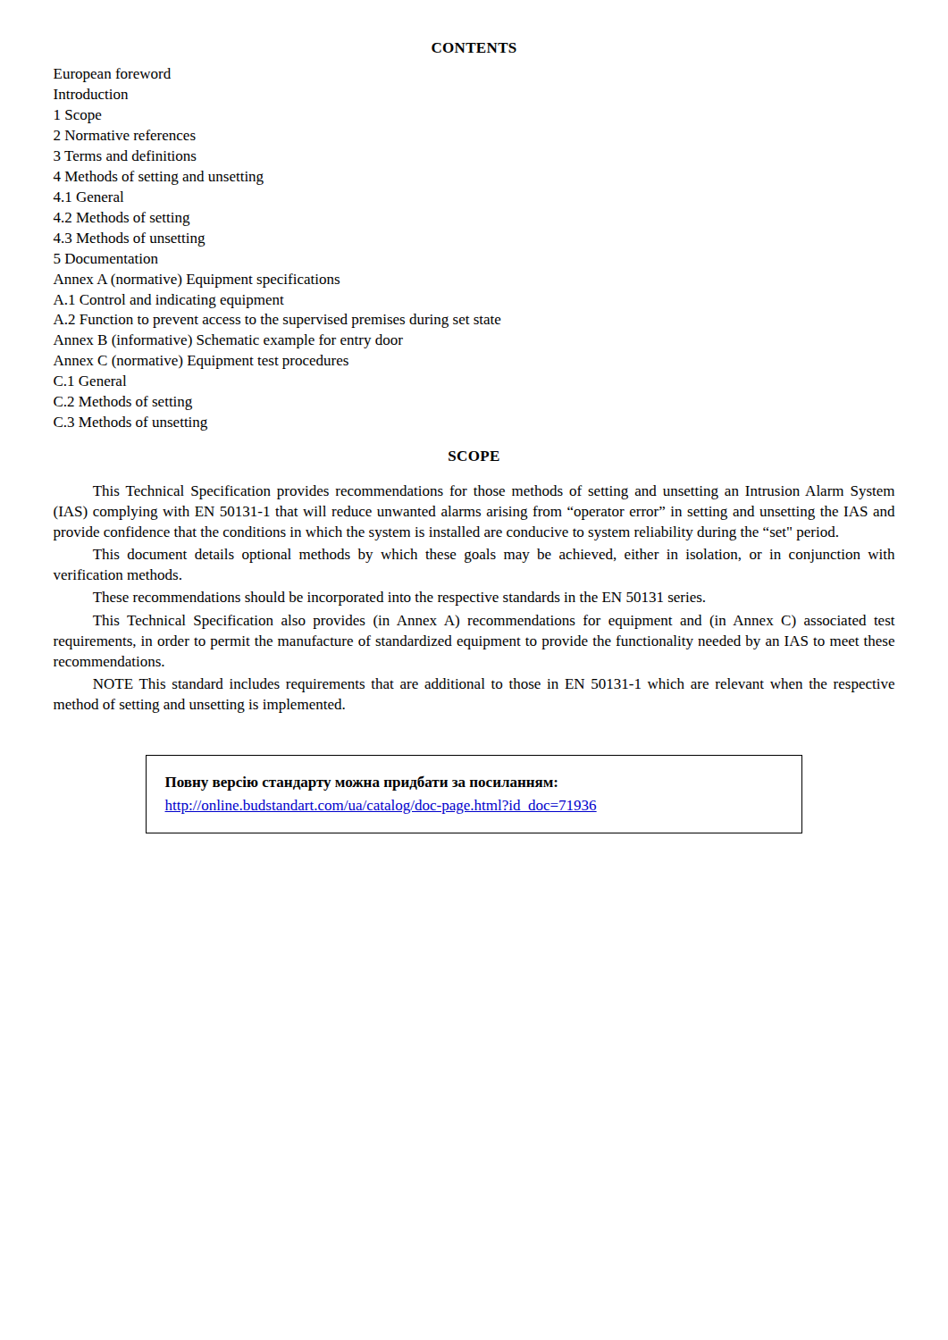CONTENTS
European foreword
Introduction
1 Scope
2 Normative references
3 Terms and definitions
4 Methods of setting and unsetting
4.1 General
4.2 Methods of setting
4.3 Methods of unsetting
5 Documentation
Annex A (normative) Equipment specifications
A.1 Control and indicating equipment
A.2 Function to prevent access to the supervised premises during set state
Annex B (informative) Schematic example for entry door
Annex C (normative) Equipment test procedures
C.1 General
C.2 Methods of setting
C.3 Methods of unsetting
SCOPE
This Technical Specification provides recommendations for those methods of setting and unsetting an Intrusion Alarm System (IAS) complying with EN 50131-1 that will reduce unwanted alarms arising from “operator error” in setting and unsetting the IAS and provide confidence that the conditions in which the system is installed are conducive to system reliability during the “set" period.
This document details optional methods by which these goals may be achieved, either in isolation, or in conjunction with verification methods.
These recommendations should be incorporated into the respective standards in the EN 50131 series.
This Technical Specification also provides (in Annex A) recommendations for equipment and (in Annex C) associated test requirements, in order to permit the manufacture of standardized equipment to provide the functionality needed by an IAS to meet these recommendations.
NOTE This standard includes requirements that are additional to those in EN 50131-1 which are relevant when the respective method of setting and unsetting is implemented.
Повну версію стандарту можна придбати за посиланням:
http://online.budstandart.com/ua/catalog/doc-page.html?id_doc=71936